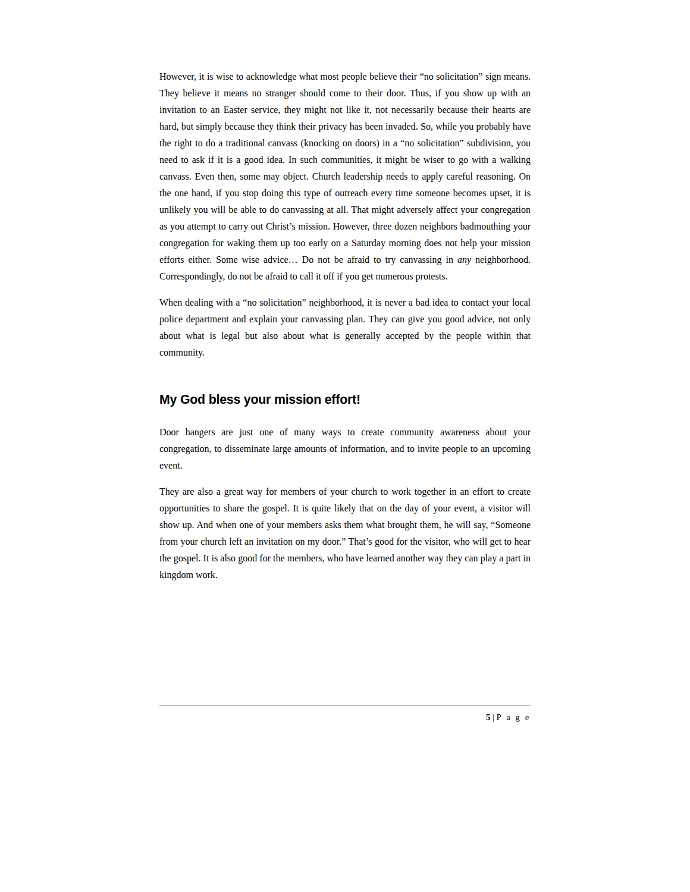However, it is wise to acknowledge what most people believe their “no solicitation” sign means. They believe it means no stranger should come to their door. Thus, if you show up with an invitation to an Easter service, they might not like it, not necessarily because their hearts are hard, but simply because they think their privacy has been invaded. So, while you probably have the right to do a traditional canvass (knocking on doors) in a “no solicitation” subdivision, you need to ask if it is a good idea. In such communities, it might be wiser to go with a walking canvass. Even then, some may object. Church leadership needs to apply careful reasoning. On the one hand, if you stop doing this type of outreach every time someone becomes upset, it is unlikely you will be able to do canvassing at all. That might adversely affect your congregation as you attempt to carry out Christ’s mission. However, three dozen neighbors badmouthing your congregation for waking them up too early on a Saturday morning does not help your mission efforts either. Some wise advice… Do not be afraid to try canvassing in any neighborhood. Correspondingly, do not be afraid to call it off if you get numerous protests.
When dealing with a “no solicitation” neighborhood, it is never a bad idea to contact your local police department and explain your canvassing plan. They can give you good advice, not only about what is legal but also about what is generally accepted by the people within that community.
My God bless your mission effort!
Door hangers are just one of many ways to create community awareness about your congregation, to disseminate large amounts of information, and to invite people to an upcoming event.
They are also a great way for members of your church to work together in an effort to create opportunities to share the gospel. It is quite likely that on the day of your event, a visitor will show up. And when one of your members asks them what brought them, he will say, “Someone from your church left an invitation on my door.” That’s good for the visitor, who will get to hear the gospel. It is also good for the members, who have learned another way they can play a part in kingdom work.
5 | P a g e